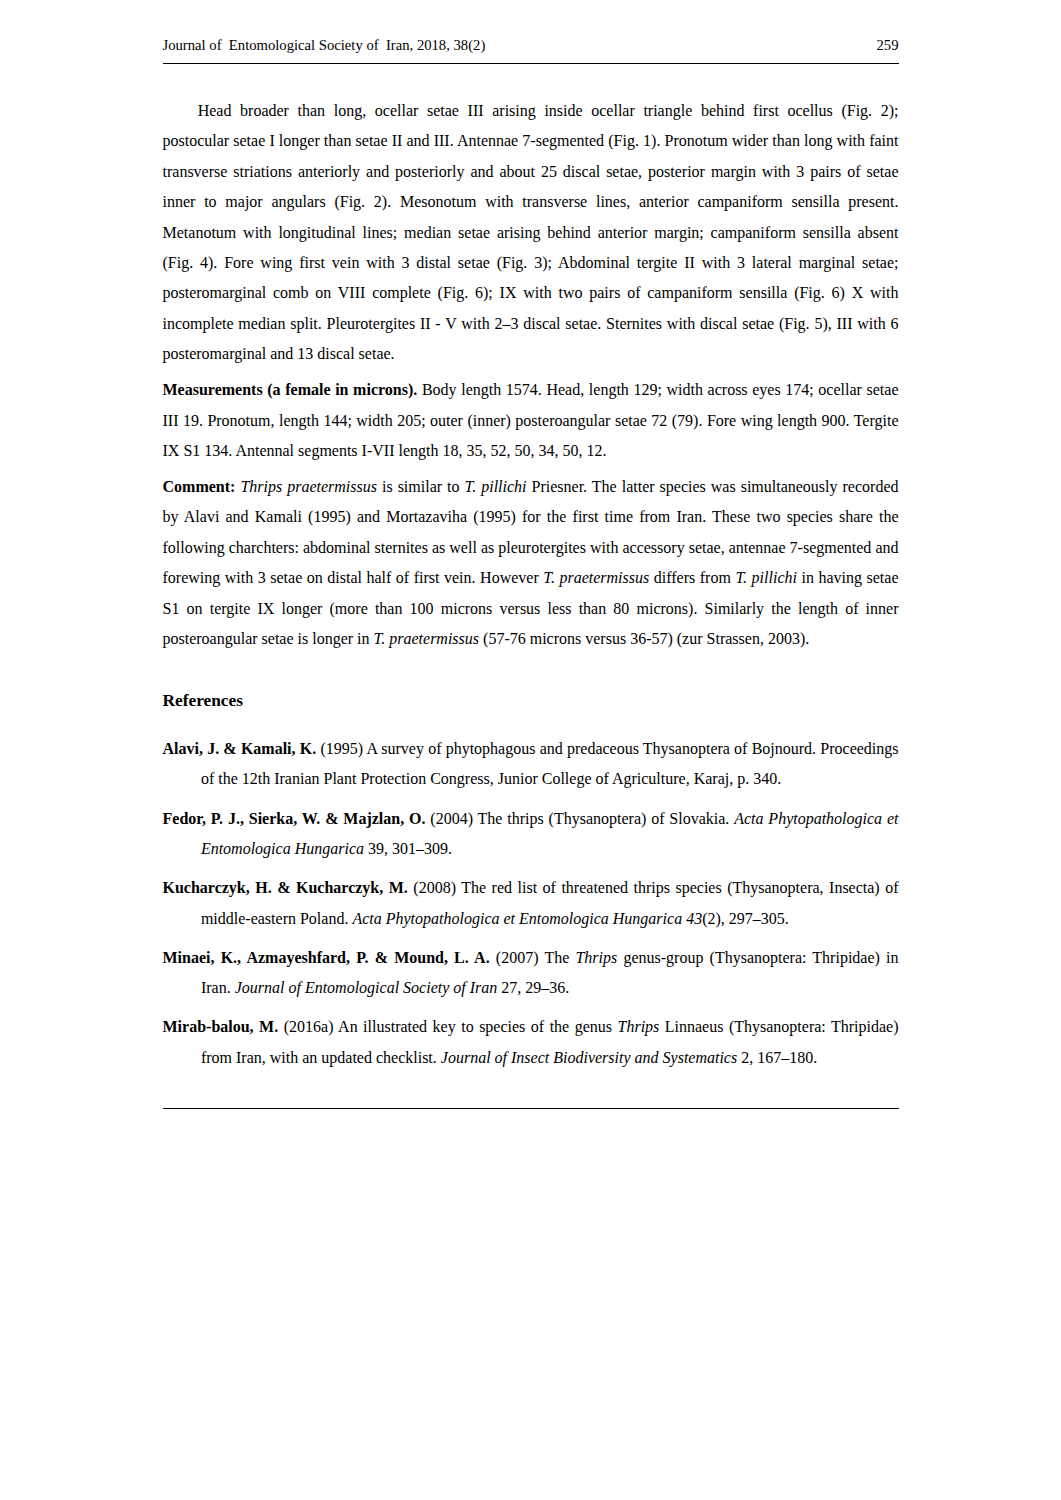Journal of Entomological Society of Iran, 2018, 38(2) 259
Head broader than long, ocellar setae III arising inside ocellar triangle behind first ocellus (Fig. 2); postocular setae I longer than setae II and III. Antennae 7-segmented (Fig. 1). Pronotum wider than long with faint transverse striations anteriorly and posteriorly and about 25 discal setae, posterior margin with 3 pairs of setae inner to major angulars (Fig. 2). Mesonotum with transverse lines, anterior campaniform sensilla present. Metanotum with longitudinal lines; median setae arising behind anterior margin; campaniform sensilla absent (Fig. 4). Fore wing first vein with 3 distal setae (Fig. 3); Abdominal tergite II with 3 lateral marginal setae; posteromarginal comb on VIII complete (Fig. 6); IX with two pairs of campaniform sensilla (Fig. 6) X with incomplete median split. Pleurotergites II - V with 2–3 discal setae. Sternites with discal setae (Fig. 5), III with 6 posteromarginal and 13 discal setae.
Measurements (a female in microns). Body length 1574. Head, length 129; width across eyes 174; ocellar setae III 19. Pronotum, length 144; width 205; outer (inner) posteroangular setae 72 (79). Fore wing length 900. Tergite IX S1 134. Antennal segments I-VII length 18, 35, 52, 50, 34, 50, 12.
Comment: Thrips praetermissus is similar to T. pillichi Priesner. The latter species was simultaneously recorded by Alavi and Kamali (1995) and Mortazaviha (1995) for the first time from Iran. These two species share the following charchters: abdominal sternites as well as pleurotergites with accessory setae, antennae 7-segmented and forewing with 3 setae on distal half of first vein. However T. praetermissus differs from T. pillichi in having setae S1 on tergite IX longer (more than 100 microns versus less than 80 microns). Similarly the length of inner posteroangular setae is longer in T. praetermissus (57-76 microns versus 36-57) (zur Strassen, 2003).
References
Alavi, J. & Kamali, K. (1995) A survey of phytophagous and predaceous Thysanoptera of Bojnourd. Proceedings of the 12th Iranian Plant Protection Congress, Junior College of Agriculture, Karaj, p. 340.
Fedor, P. J., Sierka, W. & Majzlan, O. (2004) The thrips (Thysanoptera) of Slovakia. Acta Phytopathologica et Entomologica Hungarica 39, 301–309.
Kucharczyk, H. & Kucharczyk, M. (2008) The red list of threatened thrips species (Thysanoptera, Insecta) of middle-eastern Poland. Acta Phytopathologica et Entomologica Hungarica 43(2), 297–305.
Minaei, K., Azmayeshfard, P. & Mound, L. A. (2007) The Thrips genus-group (Thysanoptera: Thripidae) in Iran. Journal of Entomological Society of Iran 27, 29–36.
Mirab-balou, M. (2016a) An illustrated key to species of the genus Thrips Linnaeus (Thysanoptera: Thripidae) from Iran, with an updated checklist. Journal of Insect Biodiversity and Systematics 2, 167–180.